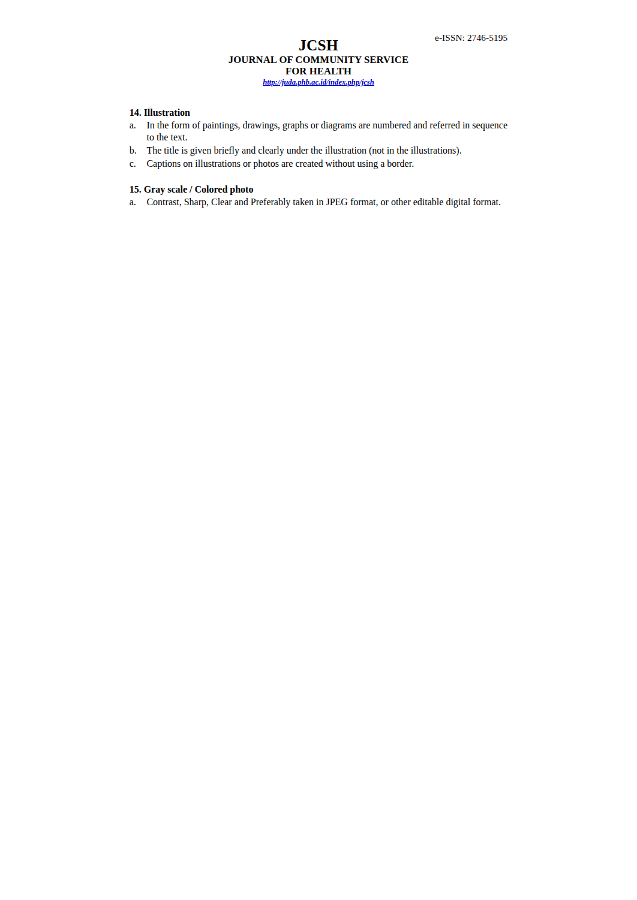e-ISSN: 2746-5195
JCSH
JOURNAL OF COMMUNITY SERVICE
FOR HEALTH
http://juda.phb.ac.id/index.php/jcsh
14. Illustration
a. In the form of paintings, drawings, graphs or diagrams are numbered and referred in sequence to the text.
b. The title is given briefly and clearly under the illustration (not in the illustrations).
c. Captions on illustrations or photos are created without using a border.
15. Gray scale / Colored photo
a. Contrast, Sharp, Clear and Preferably taken in JPEG format, or other editable digital format.